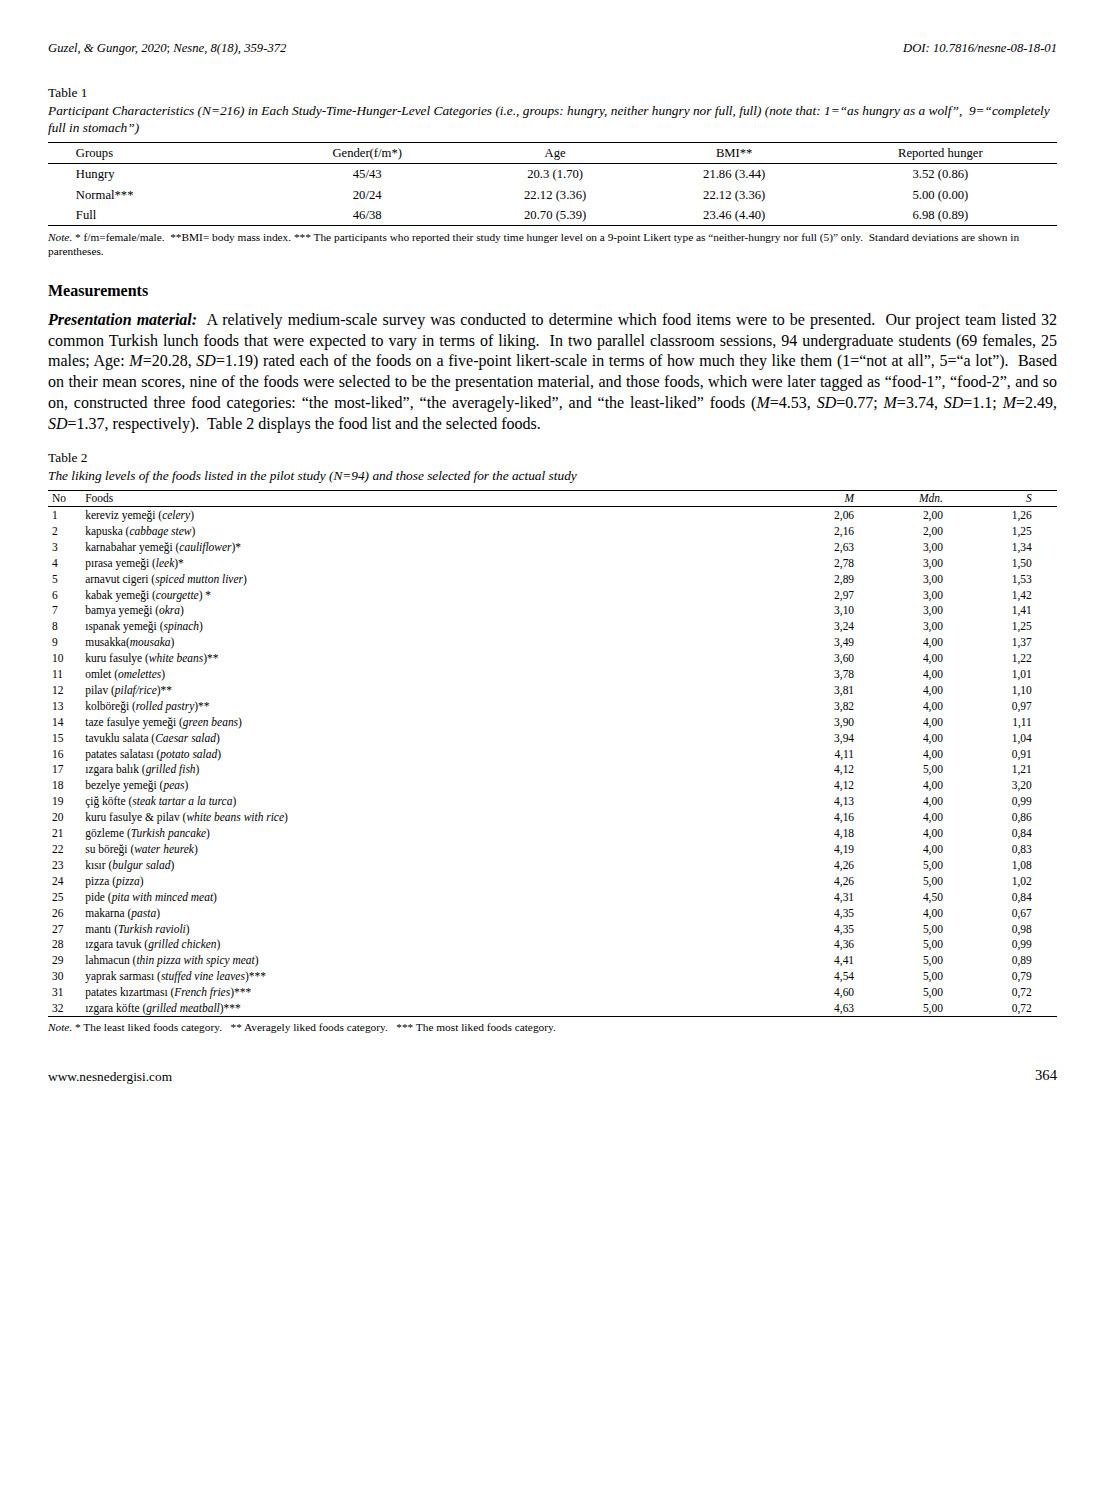Guzel, & Gungor, 2020; Nesne, 8(18), 359-372
DOI: 10.7816/nesne-08-18-01
Table 1
Participant Characteristics (N=216) in Each Study-Time-Hunger-Level Categories (i.e., groups: hungry, neither hungry nor full, full) (note that: 1=“as hungry as a wolf”, 9=“completely full in stomach”)
| Groups | Gender(f/m*) | Age | BMI** | Reported hunger |
| --- | --- | --- | --- | --- |
| Hungry | 45/43 | 20.3 (1.70) | 21.86 (3.44) | 3.52 (0.86) |
| Normal*** | 20/24 | 22.12 (3.36) | 22.12 (3.36) | 5.00 (0.00) |
| Full | 46/38 | 20.70 (5.39) | 23.46 (4.40) | 6.98 (0.89) |
Note. * f/m=female/male. **BMI= body mass index. *** The participants who reported their study time hunger level on a 9-point Likert type as “neither-hungry nor full (5)” only. Standard deviations are shown in parentheses.
Measurements
Presentation material: A relatively medium-scale survey was conducted to determine which food items were to be presented. Our project team listed 32 common Turkish lunch foods that were expected to vary in terms of liking. In two parallel classroom sessions, 94 undergraduate students (69 females, 25 males; Age: M=20.28, SD=1.19) rated each of the foods on a five-point likert-scale in terms of how much they like them (1=“not at all”, 5=“a lot”). Based on their mean scores, nine of the foods were selected to be the presentation material, and those foods, which were later tagged as “food-1”, “food-2”, and so on, constructed three food categories: “the most-liked”, “the averagely-liked”, and “the least-liked” foods (M=4.53, SD=0.77; M=3.74, SD=1.1; M=2.49, SD=1.37, respectively). Table 2 displays the food list and the selected foods.
Table 2
The liking levels of the foods listed in the pilot study (N=94) and those selected for the actual study
| No | Foods | M | Mdn. | S |
| --- | --- | --- | --- | --- |
| 1 | kereviz yemeği ( celery ) | 2,06 | 2,00 | 1,26 |
| 2 | kapuska ( cabbage stew ) | 2,16 | 2,00 | 1,25 |
| 3 | karnabahar yemeği ( cauliflower )* | 2,63 | 3,00 | 1,34 |
| 4 | pırasa yemeği ( leek )* | 2,78 | 3,00 | 1,50 |
| 5 | arnavut cigeri ( spiced mutton liver ) | 2,89 | 3,00 | 1,53 |
| 6 | kabak yemeği ( courgette ) * | 2,97 | 3,00 | 1,42 |
| 7 | bamya yemeği ( okra ) | 3,10 | 3,00 | 1,41 |
| 8 | ıspanak yemeği ( spinach ) | 3,24 | 3,00 | 1,25 |
| 9 | musakka( mousaka ) | 3,49 | 4,00 | 1,37 |
| 10 | kuru fasulye ( white beans )** | 3,60 | 4,00 | 1,22 |
| 11 | omlet ( omelettes ) | 3,78 | 4,00 | 1,01 |
| 12 | pilav ( pilaf/rice )** | 3,81 | 4,00 | 1,10 |
| 13 | kolböreği ( rolled pastry )** | 3,82 | 4,00 | 0,97 |
| 14 | taze fasulye yemeği ( green beans ) | 3,90 | 4,00 | 1,11 |
| 15 | tavuklu salata ( Caesar salad ) | 3,94 | 4,00 | 1,04 |
| 16 | patates salatası ( potato salad ) | 4,11 | 4,00 | 0,91 |
| 17 | ızgara balık ( grilled fish ) | 4,12 | 5,00 | 1,21 |
| 18 | bezelye yemeği ( peas ) | 4,12 | 4,00 | 3,20 |
| 19 | çiğ köfte ( steak tartar a la turca ) | 4,13 | 4,00 | 0,99 |
| 20 | kuru fasulye & pilav ( white beans with rice ) | 4,16 | 4,00 | 0,86 |
| 21 | gözleme ( Turkish pancake ) | 4,18 | 4,00 | 0,84 |
| 22 | su böreği ( water heurek ) | 4,19 | 4,00 | 0,83 |
| 23 | kısır ( bulgur salad ) | 4,26 | 5,00 | 1,08 |
| 24 | pizza ( pizza ) | 4,26 | 5,00 | 1,02 |
| 25 | pide ( pita with minced meat ) | 4,31 | 4,50 | 0,84 |
| 26 | makarna ( pasta ) | 4,35 | 4,00 | 0,67 |
| 27 | mantı ( Turkish ravioli ) | 4,35 | 5,00 | 0,98 |
| 28 | ızgara tavuk ( grilled chicken ) | 4,36 | 5,00 | 0,99 |
| 29 | lahmacun ( thin pizza with spicy meat ) | 4,41 | 5,00 | 0,89 |
| 30 | yaprak sarması ( stuffed vine leaves )*** | 4,54 | 5,00 | 0,79 |
| 31 | patates kızartması ( French fries )*** | 4,60 | 5,00 | 0,72 |
| 32 | ızgara köfte ( grilled meatball )*** | 4,63 | 5,00 | 0,72 |
Note. * The least liked foods category. ** Averagely liked foods category. *** The most liked foods category.
www.nesnedergisi.com
364